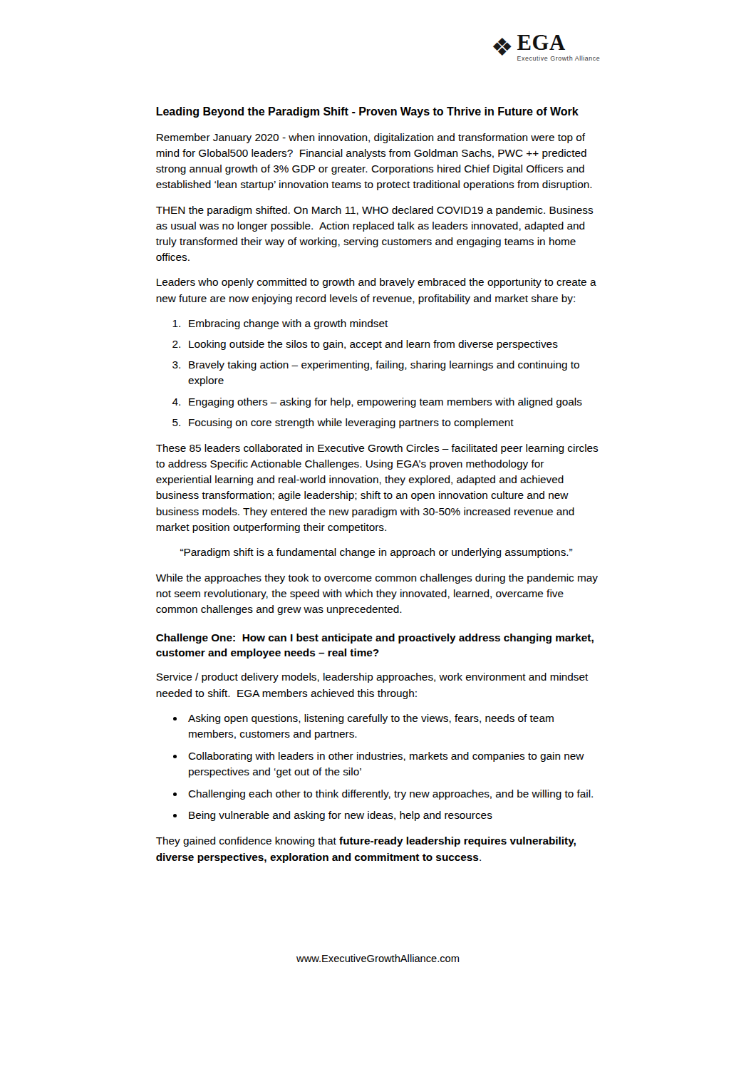❖ EGA Executive Growth Alliance
Leading Beyond the Paradigm Shift - Proven Ways to Thrive in Future of Work
Remember January 2020 - when innovation, digitalization and transformation were top of mind for Global500 leaders? Financial analysts from Goldman Sachs, PWC ++ predicted strong annual growth of 3% GDP or greater. Corporations hired Chief Digital Officers and established ‘lean startup’ innovation teams to protect traditional operations from disruption.
THEN the paradigm shifted. On March 11, WHO declared COVID19 a pandemic. Business as usual was no longer possible. Action replaced talk as leaders innovated, adapted and truly transformed their way of working, serving customers and engaging teams in home offices.
Leaders who openly committed to growth and bravely embraced the opportunity to create a new future are now enjoying record levels of revenue, profitability and market share by:
Embracing change with a growth mindset
Looking outside the silos to gain, accept and learn from diverse perspectives
Bravely taking action – experimenting, failing, sharing learnings and continuing to explore
Engaging others – asking for help, empowering team members with aligned goals
Focusing on core strength while leveraging partners to complement
These 85 leaders collaborated in Executive Growth Circles – facilitated peer learning circles to address Specific Actionable Challenges. Using EGA’s proven methodology for experiential learning and real-world innovation, they explored, adapted and achieved business transformation; agile leadership; shift to an open innovation culture and new business models. They entered the new paradigm with 30-50% increased revenue and market position outperforming their competitors.
“Paradigm shift is a fundamental change in approach or underlying assumptions.”
While the approaches they took to overcome common challenges during the pandemic may not seem revolutionary, the speed with which they innovated, learned, overcame five common challenges and grew was unprecedented.
Challenge One: How can I best anticipate and proactively address changing market, customer and employee needs – real time?
Service / product delivery models, leadership approaches, work environment and mindset needed to shift. EGA members achieved this through:
Asking open questions, listening carefully to the views, fears, needs of team members, customers and partners.
Collaborating with leaders in other industries, markets and companies to gain new perspectives and ‘get out of the silo’
Challenging each other to think differently, try new approaches, and be willing to fail.
Being vulnerable and asking for new ideas, help and resources
They gained confidence knowing that future-ready leadership requires vulnerability, diverse perspectives, exploration and commitment to success.
www.ExecutiveGrowthAlliance.com